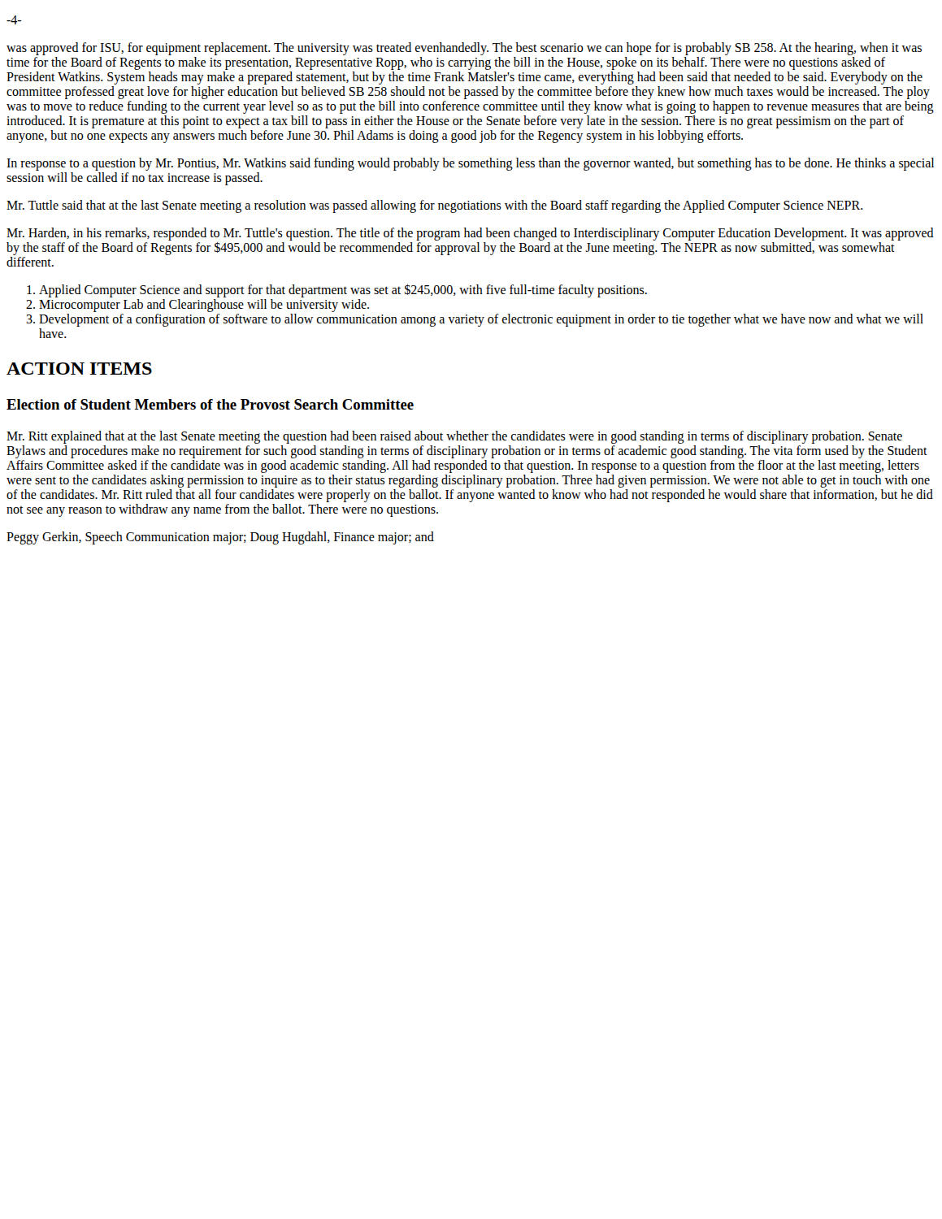-4-
was approved for ISU, for equipment replacement. The university was treated evenhandedly. The best scenario we can hope for is probably SB 258. At the hearing, when it was time for the Board of Regents to make its presentation, Representative Ropp, who is carrying the bill in the House, spoke on its behalf. There were no questions asked of President Watkins. System heads may make a prepared statement, but by the time Frank Matsler's time came, everything had been said that needed to be said. Everybody on the committee professed great love for higher education but believed SB 258 should not be passed by the committee before they knew how much taxes would be increased. The ploy was to move to reduce funding to the current year level so as to put the bill into conference committee until they know what is going to happen to revenue measures that are being introduced. It is premature at this point to expect a tax bill to pass in either the House or the Senate before very late in the session. There is no great pessimism on the part of anyone, but no one expects any answers much before June 30. Phil Adams is doing a good job for the Regency system in his lobbying efforts.
In response to a question by Mr. Pontius, Mr. Watkins said funding would probably be something less than the governor wanted, but something has to be done. He thinks a special session will be called if no tax increase is passed.
Mr. Tuttle said that at the last Senate meeting a resolution was passed allowing for negotiations with the Board staff regarding the Applied Computer Science NEPR.
Mr. Harden, in his remarks, responded to Mr. Tuttle's question. The title of the program had been changed to Interdisciplinary Computer Education Development. It was approved by the staff of the Board of Regents for $495,000 and would be recommended for approval by the Board at the June meeting. The NEPR as now submitted, was somewhat different.
Applied Computer Science and support for that department was set at $245,000, with five full-time faculty positions.
Microcomputer Lab and Clearinghouse will be university wide.
Development of a configuration of software to allow communication among a variety of electronic equipment in order to tie together what we have now and what we will have.
ACTION ITEMS
Election of Student Members of the Provost Search Committee
Mr. Ritt explained that at the last Senate meeting the question had been raised about whether the candidates were in good standing in terms of disciplinary probation. Senate Bylaws and procedures make no requirement for such good standing in terms of disciplinary probation or in terms of academic good standing. The vita form used by the Student Affairs Committee asked if the candidate was in good academic standing. All had responded to that question. In response to a question from the floor at the last meeting, letters were sent to the candidates asking permission to inquire as to their status regarding disciplinary probation. Three had given permission. We were not able to get in touch with one of the candidates. Mr. Ritt ruled that all four candidates were properly on the ballot. If anyone wanted to know who had not responded he would share that information, but he did not see any reason to withdraw any name from the ballot. There were no questions.
Peggy Gerkin, Speech Communication major; Doug Hugdahl, Finance major; and